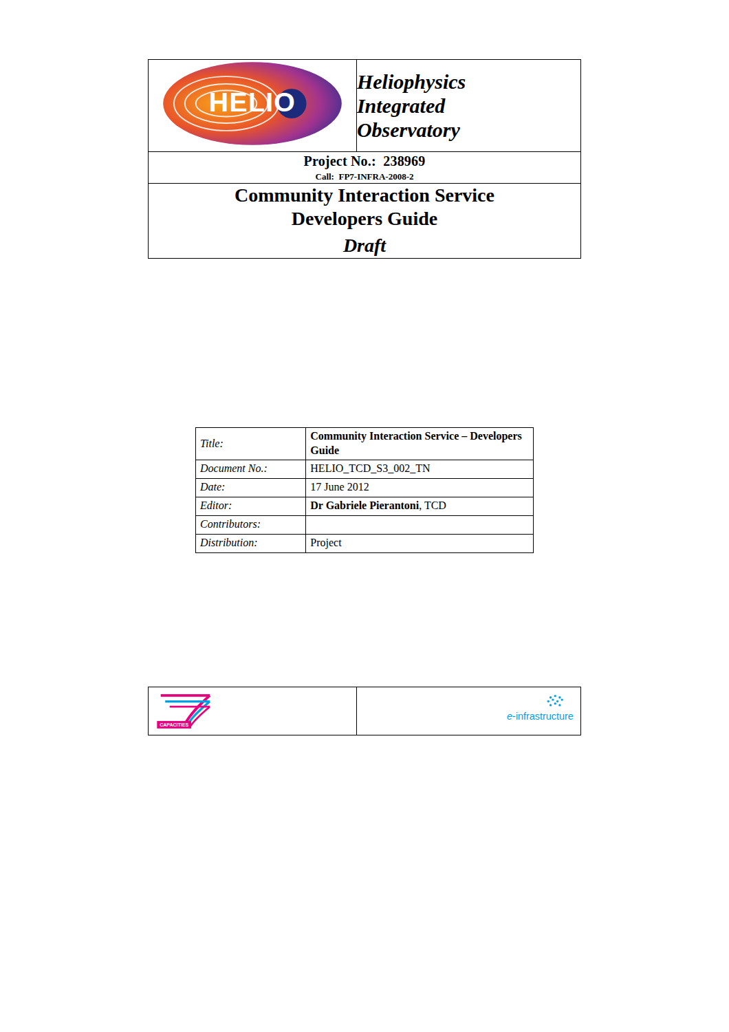| | Heliophysics Integrated Observatory |
| Project No.: 238969 Call: FP7-INFRA-2008-2 |
| Community Interaction Service Developers Guide Draft |
| Title: | Community Interaction Service – Developers Guide |
| Document No.: | HELIO_TCD_S3_002_TN |
| Date: | 17 June 2012 |
| Editor: | Dr Gabriele Pierantoni , TCD |
| Contributors: | |
| Distribution: | Project |